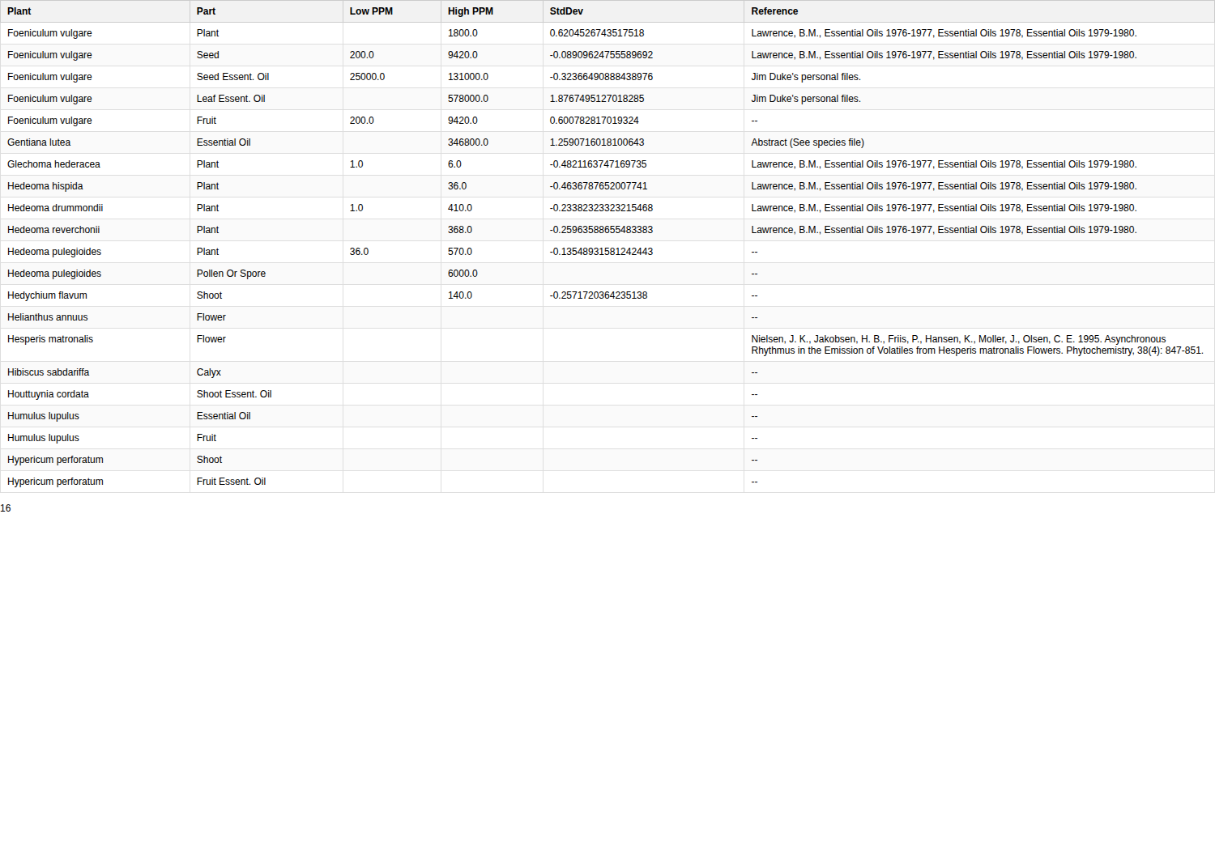| Plant | Part | Low PPM | High PPM | StdDev | Reference |
| --- | --- | --- | --- | --- | --- |
| Foeniculum vulgare | Plant | | 1800.0 | 0.6204526743517518 | Lawrence, B.M., Essential Oils 1976-1977, Essential Oils 1978, Essential Oils 1979-1980. |
| Foeniculum vulgare | Seed | 200.0 | 9420.0 | -0.08909624755589692 | Lawrence, B.M., Essential Oils 1976-1977, Essential Oils 1978, Essential Oils 1979-1980. |
| Foeniculum vulgare | Seed Essent. Oil | 25000.0 | 131000.0 | -0.32366490888438976 | Jim Duke's personal files. |
| Foeniculum vulgare | Leaf Essent. Oil | | 578000.0 | 1.8767495127018285 | Jim Duke's personal files. |
| Foeniculum vulgare | Fruit | 200.0 | 9420.0 | 0.600782817019324 | -- |
| Gentiana lutea | Essential Oil | | 346800.0 | 1.2590716018100643 | Abstract (See species file) |
| Glechoma hederacea | Plant | 1.0 | 6.0 | -0.4821163747169735 | Lawrence, B.M., Essential Oils 1976-1977, Essential Oils 1978, Essential Oils 1979-1980. |
| Hedeoma hispida | Plant | | 36.0 | -0.4636787652007741 | Lawrence, B.M., Essential Oils 1976-1977, Essential Oils 1978, Essential Oils 1979-1980. |
| Hedeoma drummondii | Plant | 1.0 | 410.0 | -0.23382323323215468 | Lawrence, B.M., Essential Oils 1976-1977, Essential Oils 1978, Essential Oils 1979-1980. |
| Hedeoma reverchonii | Plant | | 368.0 | -0.25963588655483383 | Lawrence, B.M., Essential Oils 1976-1977, Essential Oils 1978, Essential Oils 1979-1980. |
| Hedeoma pulegioides | Plant | 36.0 | 570.0 | -0.13548931581242443 | -- |
| Hedeoma pulegioides | Pollen Or Spore | | 6000.0 | | -- |
| Hedychium flavum | Shoot | | 140.0 | -0.2571720364235138 | -- |
| Helianthus annuus | Flower | | | | -- |
| Hesperis matronalis | Flower | | | | Nielsen, J. K., Jakobsen, H. B., Friis, P., Hansen, K., Moller, J., Olsen, C. E. 1995. Asynchronous Rhythmus in the Emission of Volatiles from Hesperis matronalis Flowers. Phytochemistry, 38(4): 847-851. |
| Hibiscus sabdariffa | Calyx | | | | -- |
| Houttuynia cordata | Shoot Essent. Oil | | | | -- |
| Humulus lupulus | Essential Oil | | | | -- |
| Humulus lupulus | Fruit | | | | -- |
| Hypericum perforatum | Shoot | | | | -- |
| Hypericum perforatum | Fruit Essent. Oil | | | | -- |
16